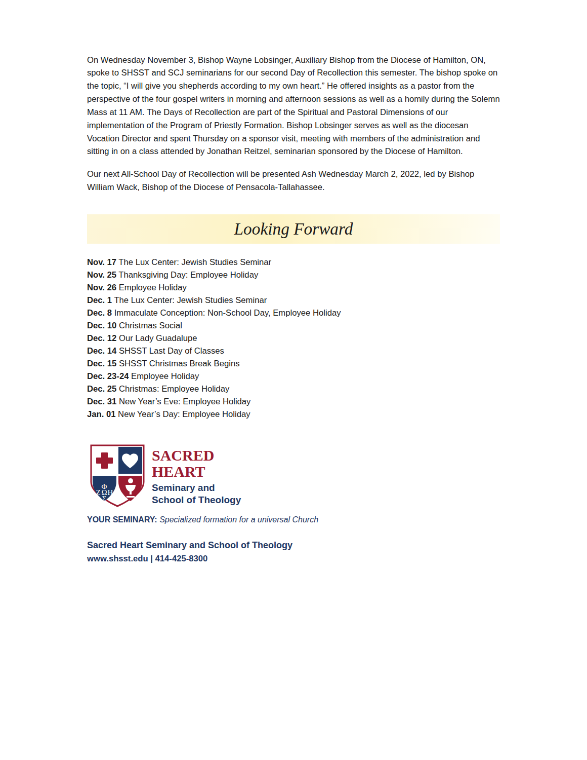On Wednesday November 3, Bishop Wayne Lobsinger, Auxiliary Bishop from the Diocese of Hamilton, ON, spoke to SHSST and SCJ seminarians for our second Day of Recollection this semester. The bishop spoke on the topic, “I will give you shepherds according to my own heart.” He offered insights as a pastor from the perspective of the four gospel writers in morning and afternoon sessions as well as a homily during the Solemn Mass at 11 AM. The Days of Recollection are part of the Spiritual and Pastoral Dimensions of our implementation of the Program of Priestly Formation. Bishop Lobsinger serves as well as the diocesan Vocation Director and spent Thursday on a sponsor visit, meeting with members of the administration and sitting in on a class attended by Jonathan Reitzel, seminarian sponsored by the Diocese of Hamilton.
Our next All-School Day of Recollection will be presented Ash Wednesday March 2, 2022, led by Bishop William Wack, Bishop of the Diocese of Pensacola-Tallahassee.
Looking Forward
Nov. 17 The Lux Center: Jewish Studies Seminar
Nov. 25 Thanksgiving Day: Employee Holiday
Nov. 26 Employee Holiday
Dec. 1 The Lux Center: Jewish Studies Seminar
Dec. 8 Immaculate Conception: Non-School Day, Employee Holiday
Dec. 10 Christmas Social
Dec. 12 Our Lady Guadalupe
Dec. 14 SHSST Last Day of Classes
Dec. 15 SHSST Christmas Break Begins
Dec. 23-24 Employee Holiday
Dec. 25 Christmas: Employee Holiday
Dec. 31 New Year’s Eve: Employee Holiday
Jan. 01 New Year’s Day: Employee Holiday
Φ Ζ Ω Η Σ SACRED HEART Seminary and School of Theology
YOUR SEMINARY: Specialized formation for a universal Church
Sacred Heart Seminary and School of Theology
www.shsst.edu | 414-425-8300